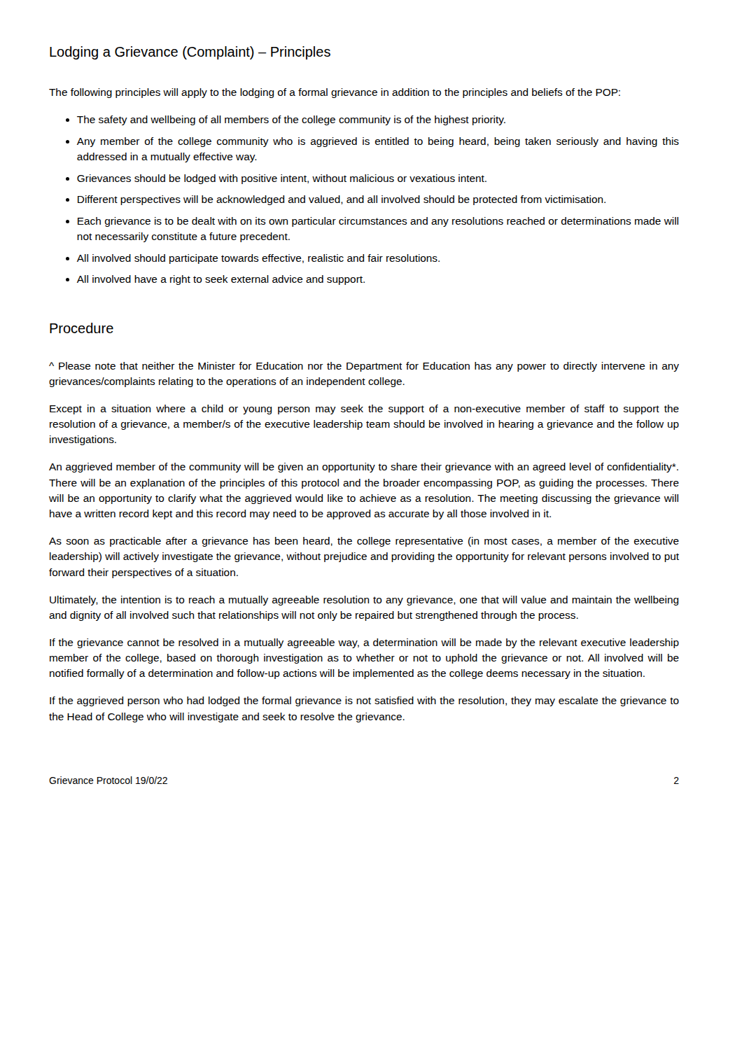Lodging a Grievance (Complaint) – Principles
The following principles will apply to the lodging of a formal grievance in addition to the principles and beliefs of the POP:
The safety and wellbeing of all members of the college community is of the highest priority.
Any member of the college community who is aggrieved is entitled to being heard, being taken seriously and having this addressed in a mutually effective way.
Grievances should be lodged with positive intent, without malicious or vexatious intent.
Different perspectives will be acknowledged and valued, and all involved should be protected from victimisation.
Each grievance is to be dealt with on its own particular circumstances and any resolutions reached or determinations made will not necessarily constitute a future precedent.
All involved should participate towards effective, realistic and fair resolutions.
All involved have a right to seek external advice and support.
Procedure
^ Please note that neither the Minister for Education nor the Department for Education has any power to directly intervene in any grievances/complaints relating to the operations of an independent college.
Except in a situation where a child or young person may seek the support of a non-executive member of staff to support the resolution of a grievance, a member/s of the executive leadership team should be involved in hearing a grievance and the follow up investigations.
An aggrieved member of the community will be given an opportunity to share their grievance with an agreed level of confidentiality*. There will be an explanation of the principles of this protocol and the broader encompassing POP, as guiding the processes. There will be an opportunity to clarify what the aggrieved would like to achieve as a resolution. The meeting discussing the grievance will have a written record kept and this record may need to be approved as accurate by all those involved in it.
As soon as practicable after a grievance has been heard, the college representative (in most cases, a member of the executive leadership) will actively investigate the grievance, without prejudice and providing the opportunity for relevant persons involved to put forward their perspectives of a situation.
Ultimately, the intention is to reach a mutually agreeable resolution to any grievance, one that will value and maintain the wellbeing and dignity of all involved such that relationships will not only be repaired but strengthened through the process.
If the grievance cannot be resolved in a mutually agreeable way, a determination will be made by the relevant executive leadership member of the college, based on thorough investigation as to whether or not to uphold the grievance or not. All involved will be notified formally of a determination and follow-up actions will be implemented as the college deems necessary in the situation.
If the aggrieved person who had lodged the formal grievance is not satisfied with the resolution, they may escalate the grievance to the Head of College who will investigate and seek to resolve the grievance.
Grievance Protocol 19/0/22 2